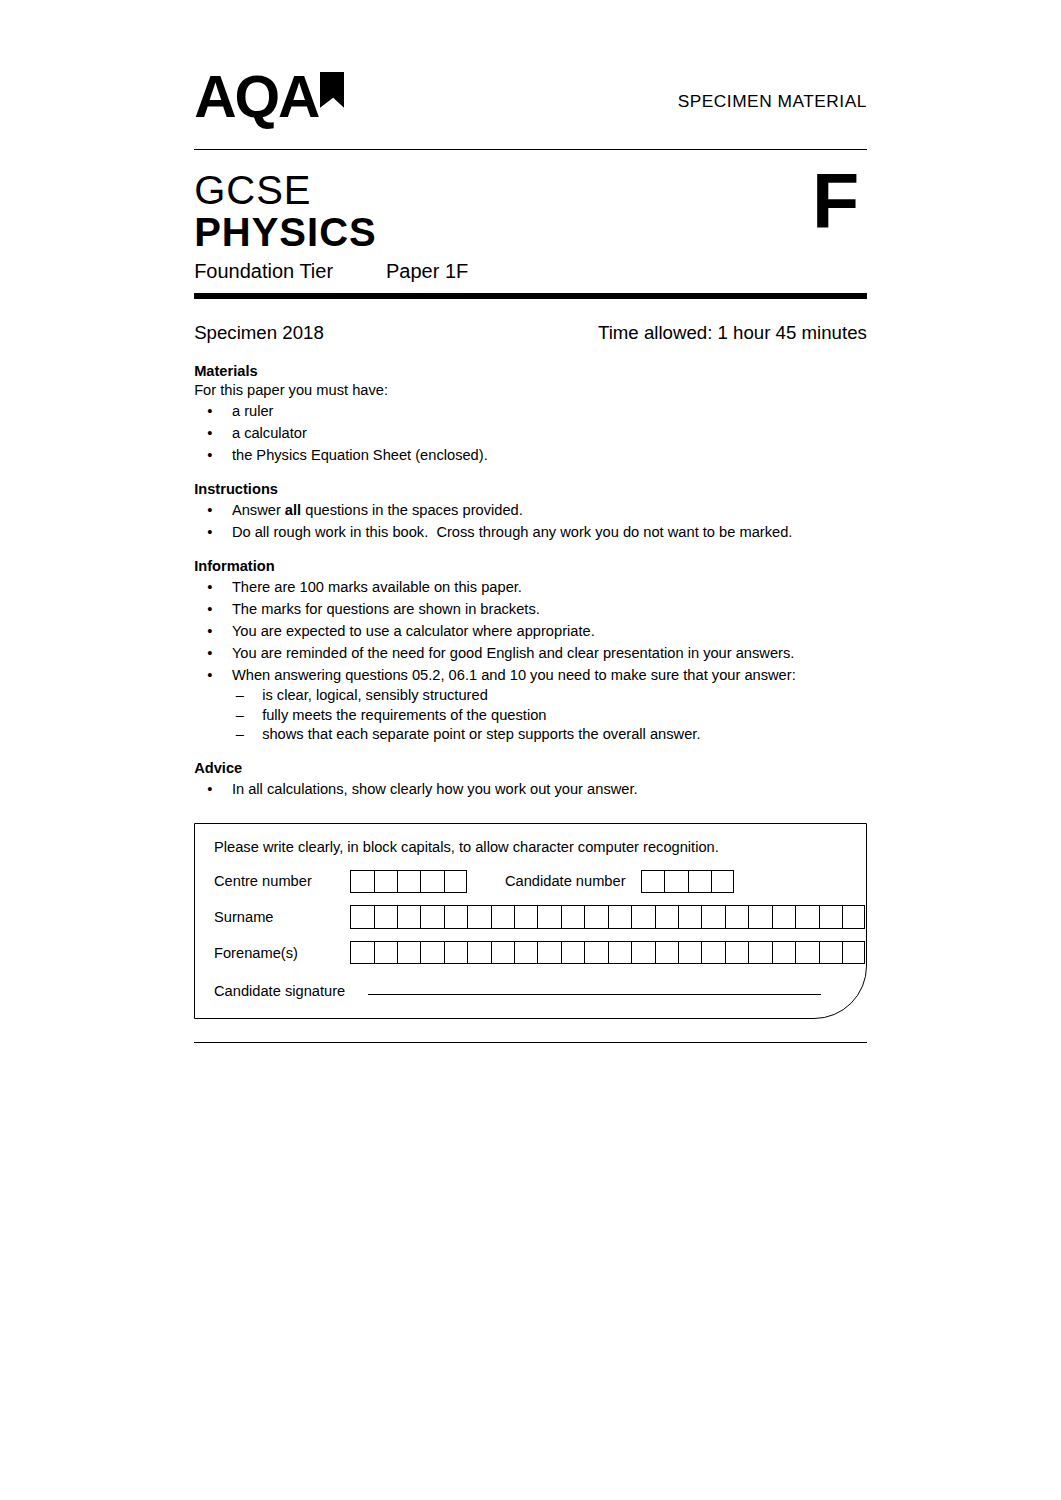AQA
SPECIMEN MATERIAL
GCSE
PHYSICS
Foundation TierPaper 1F
F
Specimen 2018
Time allowed: 1 hour 45 minutes
Materials
For this paper you must have:
a ruler
a calculator
the Physics Equation Sheet (enclosed).
Instructions
Answer all questions in the spaces provided.
Do all rough work in this book. Cross through any work you do not want to be marked.
Information
There are 100 marks available on this paper.
The marks for questions are shown in brackets.
You are expected to use a calculator where appropriate.
You are reminded of the need for good English and clear presentation in your answers.
When answering questions 05.2, 06.1 and 10 you need to make sure that your answer:
is clear, logical, sensibly structured
fully meets the requirements of the question
shows that each separate point or step supports the overall answer.
Advice
In all calculations, show clearly how you work out your answer.
Please write clearly, in block capitals, to allow character computer recognition.
Centre number
Candidate number
Surname
Forename(s)
Candidate signature